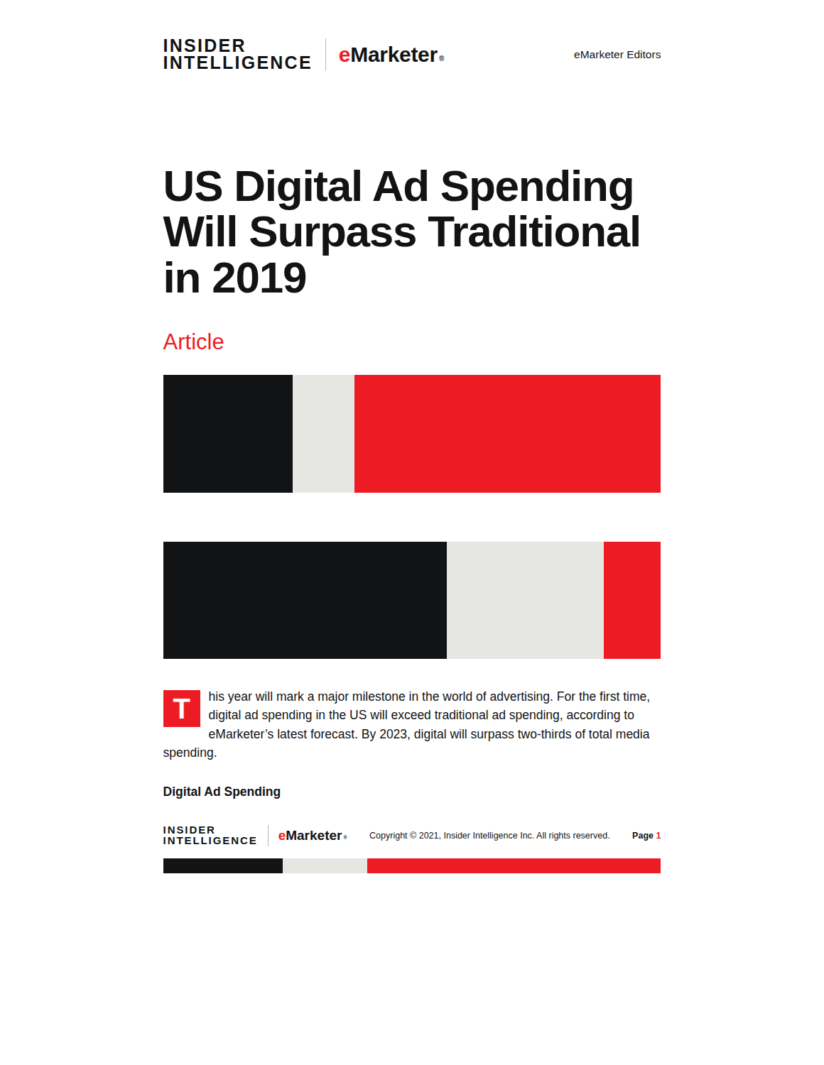INSIDER
INTELLIGENCE
eMarketer®
eMarketer Editors
US Digital Ad Spending Will Surpass Traditional in 2019
Article
This year will mark a major milestone in the world of advertising. For the first time, digital ad spending in the US will exceed traditional ad spending, according to eMarketer’s latest forecast. By 2023, digital will surpass two-thirds of total media spending.
Digital Ad Spending
INSIDER
INTELLIGENCE
eMarketer®
Copyright © 2021, Insider Intelligence Inc. All rights reserved.
Page 1